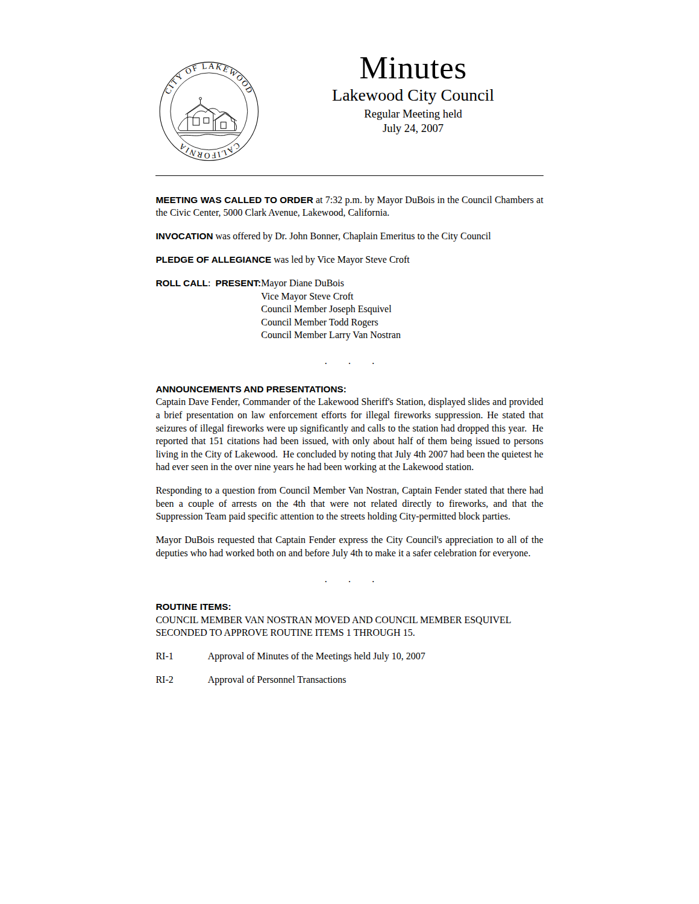CITY OF LAKEWOOD CALIFORNIA
Minutes
Lakewood City Council
Regular Meeting held
July 24, 2007
MEETING WAS CALLED TO ORDER at 7:32 p.m. by Mayor DuBois in the Council Chambers at the Civic Center, 5000 Clark Avenue, Lakewood, California.
INVOCATION was offered by Dr. John Bonner, Chaplain Emeritus to the City Council
PLEDGE OF ALLEGIANCE was led by Vice Mayor Steve Croft
| ROLL CALL : PRESENT: | Mayor Diane DuBois Vice Mayor Steve Croft Council Member Joseph Esquivel Council Member Todd Rogers Council Member Larry Van Nostran |
...
ANNOUNCEMENTS AND PRESENTATIONS:
Captain Dave Fender, Commander of the Lakewood Sheriff's Station, displayed slides and provided a brief presentation on law enforcement efforts for illegal fireworks suppression. He stated that seizures of illegal fireworks were up significantly and calls to the station had dropped this year. He reported that 151 citations had been issued, with only about half of them being issued to persons living in the City of Lakewood. He concluded by noting that July 4th 2007 had been the quietest he had ever seen in the over nine years he had been working at the Lakewood station.
Responding to a question from Council Member Van Nostran, Captain Fender stated that there had been a couple of arrests on the 4th that were not related directly to fireworks, and that the Suppression Team paid specific attention to the streets holding City-permitted block parties.
Mayor DuBois requested that Captain Fender express the City Council's appreciation to all of the deputies who had worked both on and before July 4th to make it a safer celebration for everyone.
...
ROUTINE ITEMS:
COUNCIL MEMBER VAN NOSTRAN MOVED AND COUNCIL MEMBER ESQUIVEL SECONDED TO APPROVE ROUTINE ITEMS 1 THROUGH 15.
RI-1
Approval of Minutes of the Meetings held July 10, 2007
RI-2
Approval of Personnel Transactions